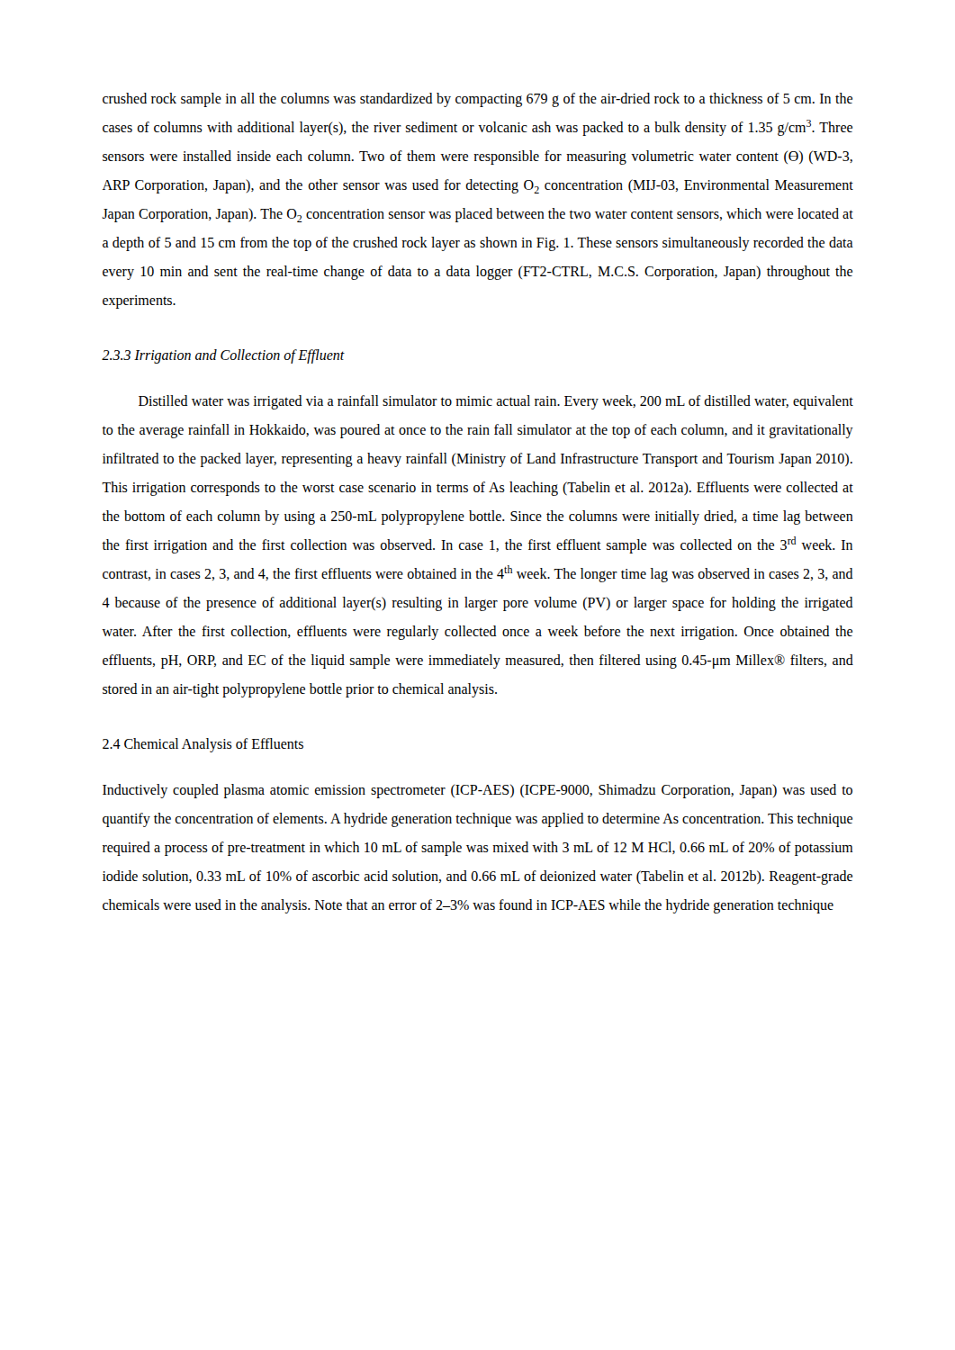crushed rock sample in all the columns was standardized by compacting 679 g of the air-dried rock to a thickness of 5 cm. In the cases of columns with additional layer(s), the river sediment or volcanic ash was packed to a bulk density of 1.35 g/cm3. Three sensors were installed inside each column. Two of them were responsible for measuring volumetric water content (Ө) (WD-3, ARP Corporation, Japan), and the other sensor was used for detecting O2 concentration (MIJ-03, Environmental Measurement Japan Corporation, Japan). The O2 concentration sensor was placed between the two water content sensors, which were located at a depth of 5 and 15 cm from the top of the crushed rock layer as shown in Fig. 1. These sensors simultaneously recorded the data every 10 min and sent the real-time change of data to a data logger (FT2-CTRL, M.C.S. Corporation, Japan) throughout the experiments.
2.3.3 Irrigation and Collection of Effluent
Distilled water was irrigated via a rainfall simulator to mimic actual rain. Every week, 200 mL of distilled water, equivalent to the average rainfall in Hokkaido, was poured at once to the rain fall simulator at the top of each column, and it gravitationally infiltrated to the packed layer, representing a heavy rainfall (Ministry of Land Infrastructure Transport and Tourism Japan 2010). This irrigation corresponds to the worst case scenario in terms of As leaching (Tabelin et al. 2012a). Effluents were collected at the bottom of each column by using a 250-mL polypropylene bottle. Since the columns were initially dried, a time lag between the first irrigation and the first collection was observed. In case 1, the first effluent sample was collected on the 3rd week. In contrast, in cases 2, 3, and 4, the first effluents were obtained in the 4th week. The longer time lag was observed in cases 2, 3, and 4 because of the presence of additional layer(s) resulting in larger pore volume (PV) or larger space for holding the irrigated water. After the first collection, effluents were regularly collected once a week before the next irrigation. Once obtained the effluents, pH, ORP, and EC of the liquid sample were immediately measured, then filtered using 0.45-μm Millex® filters, and stored in an air-tight polypropylene bottle prior to chemical analysis.
2.4 Chemical Analysis of Effluents
Inductively coupled plasma atomic emission spectrometer (ICP-AES) (ICPE-9000, Shimadzu Corporation, Japan) was used to quantify the concentration of elements. A hydride generation technique was applied to determine As concentration. This technique required a process of pre-treatment in which 10 mL of sample was mixed with 3 mL of 12 M HCl, 0.66 mL of 20% of potassium iodide solution, 0.33 mL of 10% of ascorbic acid solution, and 0.66 mL of deionized water (Tabelin et al. 2012b). Reagent-grade chemicals were used in the analysis. Note that an error of 2–3% was found in ICP-AES while the hydride generation technique